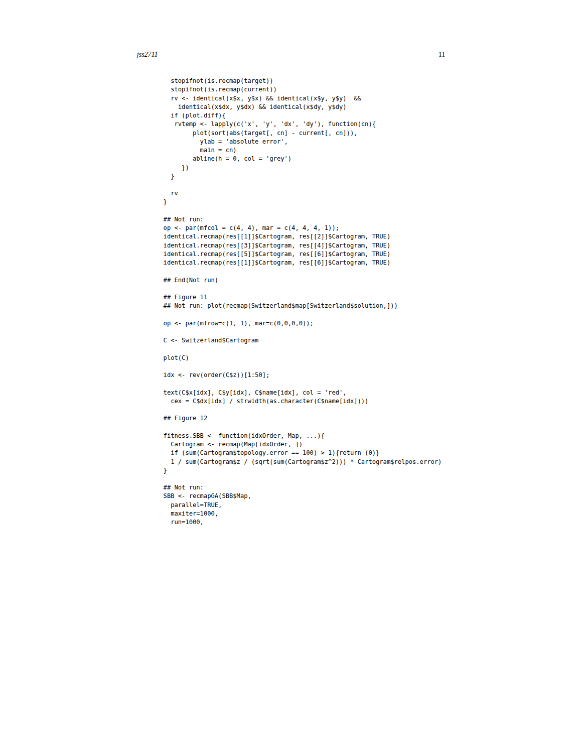jss2711 11
  stopifnot(is.recmap(target))
  stopifnot(is.recmap(current))
  rv <- identical(x$x, y$x) && identical(x$y, y$y)  &&
    identical(x$dx, y$dx) && identical(x$dy, y$dy)
  if (plot.diff){
   rvtemp <- lapply(c('x', 'y', 'dx', 'dy'), function(cn){
        plot(sort(abs(target[, cn] - current[, cn])),
          ylab = 'absolute error',
          main = cn)
        abline(h = 0, col = 'grey')
     })
  }

  rv
}

## Not run:
op <- par(mfcol = c(4, 4), mar = c(4, 4, 4, 1));
identical.recmap(res[[1]]$Cartogram, res[[2]]$Cartogram, TRUE)
identical.recmap(res[[3]]$Cartogram, res[[4]]$Cartogram, TRUE)
identical.recmap(res[[5]]$Cartogram, res[[6]]$Cartogram, TRUE)
identical.recmap(res[[1]]$Cartogram, res[[6]]$Cartogram, TRUE)

## End(Not run)

## Figure 11
## Not run: plot(recmap(Switzerland$map[Switzerland$solution,]))

op <- par(mfrow=c(1, 1), mar=c(0,0,0,0));

C <- Switzerland$Cartogram

plot(C)

idx <- rev(order(C$z))[1:50];

text(C$x[idx], C$y[idx], C$name[idx], col = 'red',
  cex = C$dx[idx] / strwidth(as.character(C$name[idx])))

## Figure 12

fitness.SBB <- function(idxOrder, Map, ...){
  Cartogram <- recmap(Map[idxOrder, ])
  if (sum(Cartogram$topology.error == 100) > 1){return (0)}
  1 / sum(Cartogram$z / (sqrt(sum(Cartogram$z^2))) * Cartogram$relpos.error)
}

## Not run:
SBB <- recmapGA(SBB$Map,
  parallel=TRUE,
  maxiter=1000,
  run=1000,